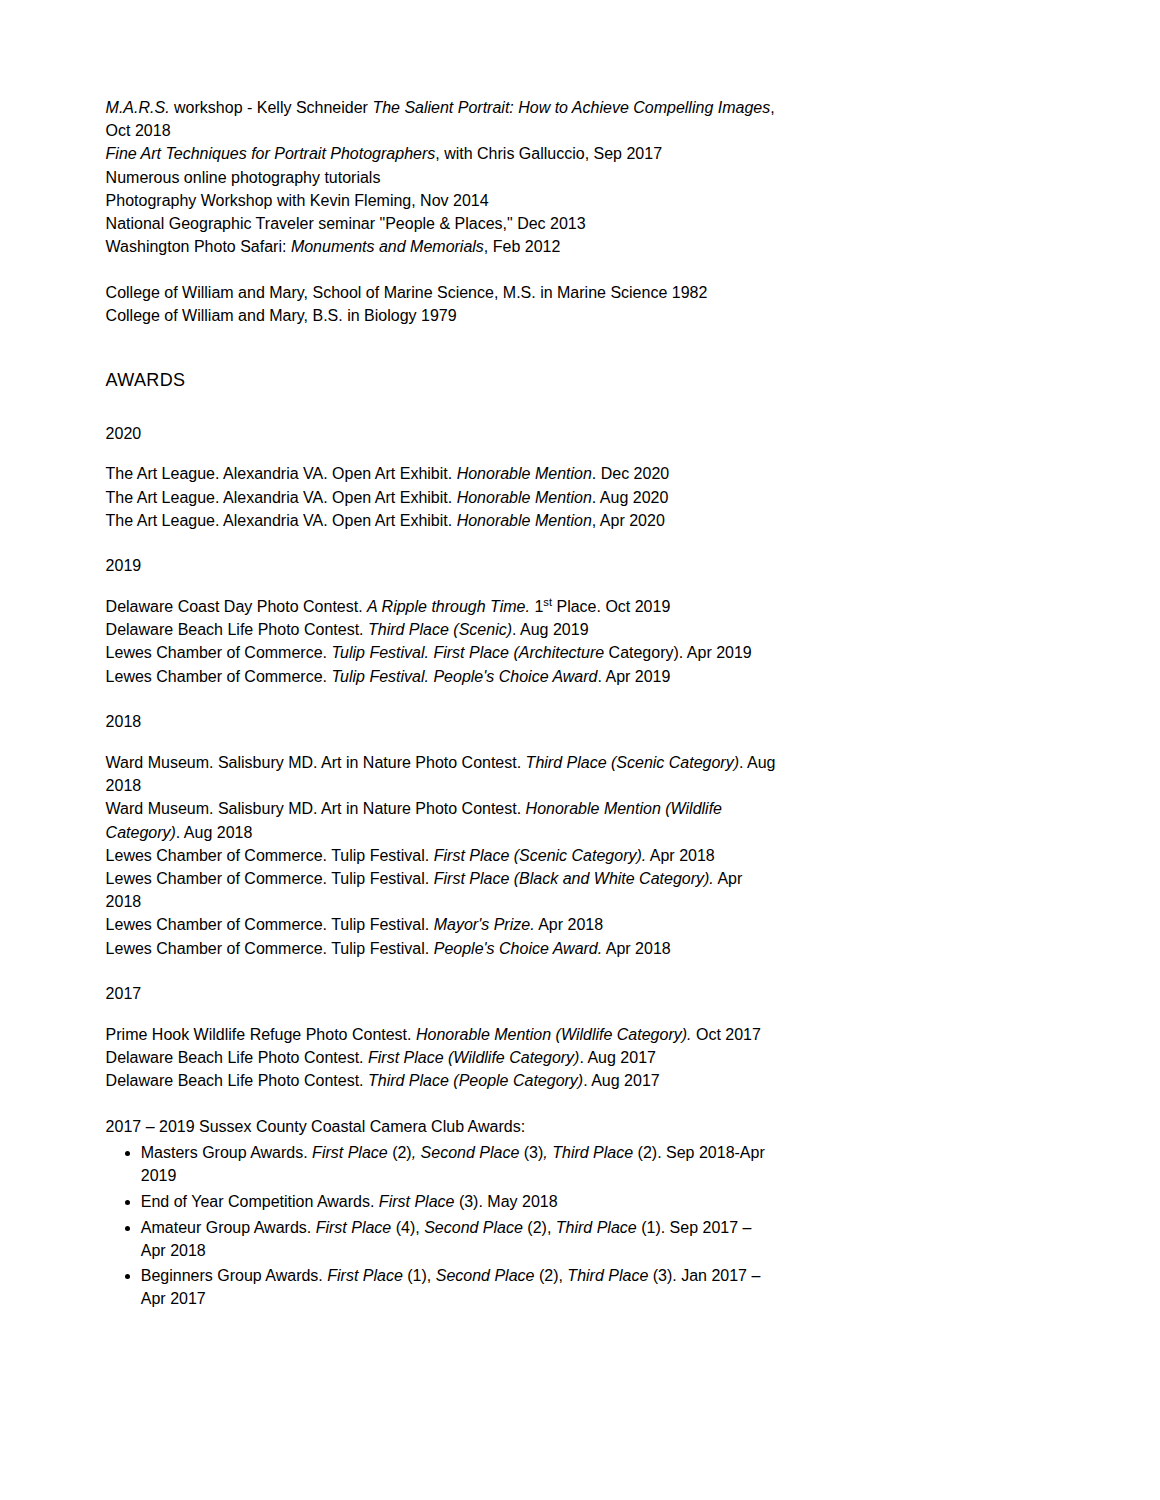M.A.R.S. workshop - Kelly Schneider The Salient Portrait: How to Achieve Compelling Images, Oct 2018
Fine Art Techniques for Portrait Photographers, with Chris Galluccio, Sep 2017
Numerous online photography tutorials
Photography Workshop with Kevin Fleming, Nov 2014
National Geographic Traveler seminar "People & Places," Dec 2013
Washington Photo Safari: Monuments and Memorials, Feb 2012
College of William and Mary, School of Marine Science, M.S. in Marine Science 1982
College of William and Mary, B.S. in Biology 1979
AWARDS
2020
The Art League. Alexandria VA. Open Art Exhibit. Honorable Mention. Dec 2020
The Art League. Alexandria VA. Open Art Exhibit. Honorable Mention. Aug 2020
The Art League. Alexandria VA. Open Art Exhibit. Honorable Mention, Apr 2020
2019
Delaware Coast Day Photo Contest. A Ripple through Time. 1st Place. Oct 2019
Delaware Beach Life Photo Contest. Third Place (Scenic). Aug 2019
Lewes Chamber of Commerce. Tulip Festival. First Place (Architecture Category). Apr 2019
Lewes Chamber of Commerce. Tulip Festival. People's Choice Award. Apr 2019
2018
Ward Museum. Salisbury MD. Art in Nature Photo Contest. Third Place (Scenic Category). Aug 2018
Ward Museum. Salisbury MD. Art in Nature Photo Contest. Honorable Mention (Wildlife Category). Aug 2018
Lewes Chamber of Commerce. Tulip Festival. First Place (Scenic Category). Apr 2018
Lewes Chamber of Commerce. Tulip Festival. First Place (Black and White Category). Apr 2018
Lewes Chamber of Commerce. Tulip Festival. Mayor's Prize. Apr 2018
Lewes Chamber of Commerce. Tulip Festival. People's Choice Award. Apr 2018
2017
Prime Hook Wildlife Refuge Photo Contest. Honorable Mention (Wildlife Category). Oct 2017
Delaware Beach Life Photo Contest. First Place (Wildlife Category). Aug 2017
Delaware Beach Life Photo Contest. Third Place (People Category). Aug 2017
2017 – 2019 Sussex County Coastal Camera Club Awards:
Masters Group Awards. First Place (2), Second Place (3), Third Place (2). Sep 2018-Apr 2019
End of Year Competition Awards. First Place (3). May 2018
Amateur Group Awards. First Place (4), Second Place (2), Third Place (1). Sep 2017 – Apr 2018
Beginners Group Awards. First Place (1), Second Place (2), Third Place (3). Jan 2017 – Apr 2017